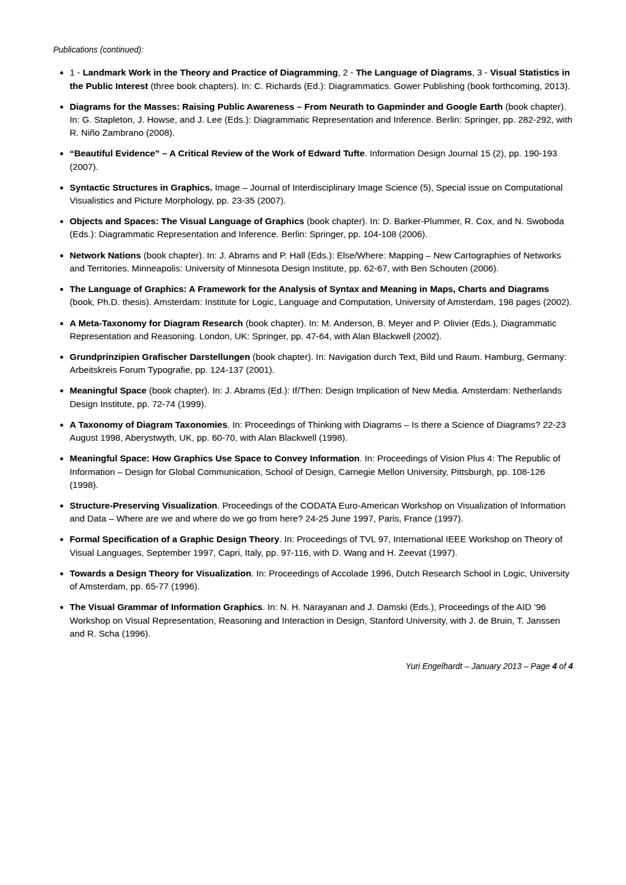Publications (continued):
1 - Landmark Work in the Theory and Practice of Diagramming, 2 - The Language of Diagrams, 3 - Visual Statistics in the Public Interest (three book chapters). In: C. Richards (Ed.): Diagrammatics. Gower Publishing (book forthcoming, 2013).
Diagrams for the Masses: Raising Public Awareness – From Neurath to Gapminder and Google Earth (book chapter). In: G. Stapleton, J. Howse, and J. Lee (Eds.): Diagrammatic Representation and Inference. Berlin: Springer, pp. 282-292, with R. Niño Zambrano (2008).
“Beautiful Evidence” – A Critical Review of the Work of Edward Tufte. Information Design Journal 15 (2), pp. 190-193 (2007).
Syntactic Structures in Graphics. Image – Journal of Interdisciplinary Image Science (5), Special issue on Computational Visualistics and Picture Morphology, pp. 23-35 (2007).
Objects and Spaces: The Visual Language of Graphics (book chapter). In: D. Barker-Plummer, R. Cox, and N. Swoboda (Eds.): Diagrammatic Representation and Inference. Berlin: Springer, pp. 104-108 (2006).
Network Nations (book chapter). In: J. Abrams and P. Hall (Eds.): Else/Where: Mapping – New Cartographies of Networks and Territories. Minneapolis: University of Minnesota Design Institute, pp. 62-67, with Ben Schouten (2006).
The Language of Graphics: A Framework for the Analysis of Syntax and Meaning in Maps, Charts and Diagrams (book, Ph.D. thesis). Amsterdam: Institute for Logic, Language and Computation, University of Amsterdam, 198 pages (2002).
A Meta-Taxonomy for Diagram Research (book chapter). In: M. Anderson, B. Meyer and P. Olivier (Eds.), Diagrammatic Representation and Reasoning. London, UK: Springer, pp. 47-64, with Alan Blackwell (2002).
Grundprinzipien Grafischer Darstellungen (book chapter). In: Navigation durch Text, Bild und Raum. Hamburg, Germany: Arbeitskreis Forum Typografie, pp. 124-137 (2001).
Meaningful Space (book chapter). In: J. Abrams (Ed.): If/Then: Design Implication of New Media. Amsterdam: Netherlands Design Institute, pp. 72-74 (1999).
A Taxonomy of Diagram Taxonomies. In: Proceedings of Thinking with Diagrams – Is there a Science of Diagrams? 22-23 August 1998, Aberystwyth, UK, pp. 60-70, with Alan Blackwell (1998).
Meaningful Space: How Graphics Use Space to Convey Information. In: Proceedings of Vision Plus 4: The Republic of Information – Design for Global Communication, School of Design, Carnegie Mellon University, Pittsburgh, pp. 108-126 (1998).
Structure-Preserving Visualization. Proceedings of the CODATA Euro-American Workshop on Visualization of Information and Data – Where are we and where do we go from here? 24-25 June 1997, Paris, France (1997).
Formal Specification of a Graphic Design Theory. In: Proceedings of TVL 97, International IEEE Workshop on Theory of Visual Languages, September 1997, Capri, Italy, pp. 97-116, with D. Wang and H. Zeevat (1997).
Towards a Design Theory for Visualization. In: Proceedings of Accolade 1996, Dutch Research School in Logic, University of Amsterdam, pp. 65-77 (1996).
The Visual Grammar of Information Graphics. In: N. H. Narayanan and J. Damski (Eds.), Proceedings of the AID ‘96 Workshop on Visual Representation, Reasoning and Interaction in Design, Stanford University, with J. de Bruin, T. Janssen and R. Scha (1996).
Yuri Engelhardt – January 2013 – Page 4 of 4